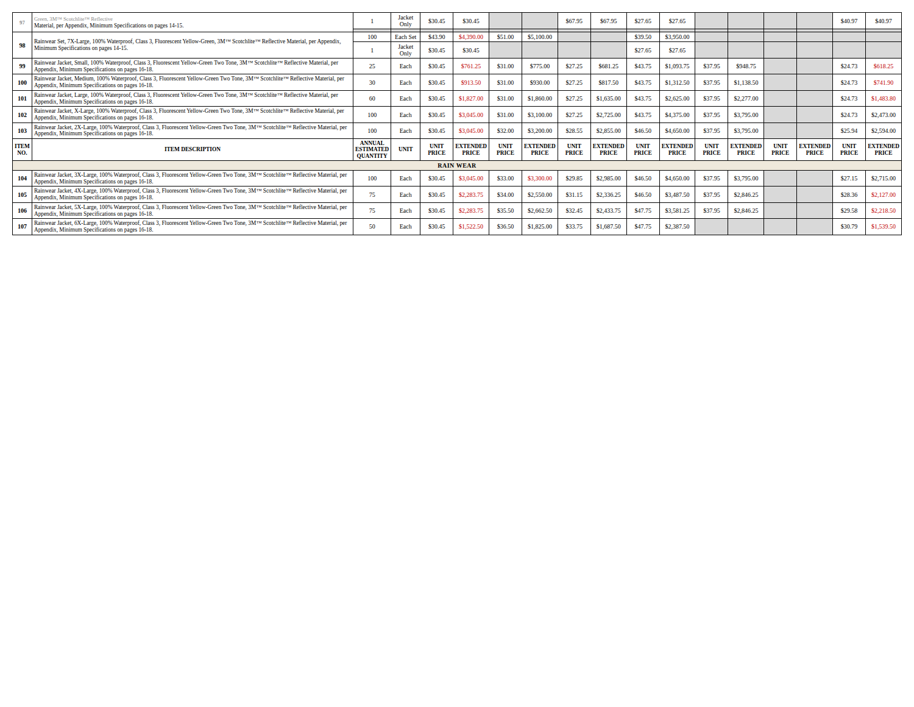| 97 | Green, 3M™ Scotchlite™ Reflective Material, per Appendix, Minimum Specifications on pages 14-15. | 1 | Jacket Only | $30.45 | $30.45 | | | $67.95 | $67.95 | $27.65 | $27.65 | | | | | $40.97 | $40.97 |
| 98 | Rainwear Set, 7X-Large, 100% Waterproof, Class 3, Fluorescent Yellow-Green, 3M™ Scotchlite™ Reflective Material, per Appendix, Minimum Specifications on pages 14-15. | 100 | Each Set | $43.90 | $4,390.00 | $51.00 | $5,100.00 | | | $39.50 | $3,950.00 | | | | | | |
| 1 | Jacket Only | $30.45 | $30.45 | | | | | $27.65 | $27.65 | | | | | | |
| 99 | Rainwear Jacket, Small, 100% Waterproof, Class 3, Fluorescent Yellow-Green Two Tone, 3M™ Scotchlite™ Reflective Material, per Appendix, Minimum Specifications on pages 16-18. | 25 | Each | $30.45 | $761.25 | $31.00 | $775.00 | $27.25 | $681.25 | $43.75 | $1,093.75 | $37.95 | $948.75 | | | $24.73 | $618.25 |
| 100 | Rainwear Jacket, Medium, 100% Waterproof, Class 3, Fluorescent Yellow-Green Two Tone, 3M™ Scotchlite™ Reflective Material, per Appendix, Minimum Specifications on pages 16-18. | 30 | Each | $30.45 | $913.50 | $31.00 | $930.00 | $27.25 | $817.50 | $43.75 | $1,312.50 | $37.95 | $1,138.50 | | | $24.73 | $741.90 |
| 101 | Rainwear Jacket, Large, 100% Waterproof, Class 3, Fluorescent Yellow-Green Two Tone, 3M™ Scotchlite™ Reflective Material, per Appendix, Minimum Specifications on pages 16-18. | 60 | Each | $30.45 | $1,827.00 | $31.00 | $1,860.00 | $27.25 | $1,635.00 | $43.75 | $2,625.00 | $37.95 | $2,277.00 | | | $24.73 | $1,483.80 |
| 102 | Rainwear Jacket, X-Large, 100% Waterproof, Class 3, Fluorescent Yellow-Green Two Tone, 3M™ Scotchlite™ Reflective Material, per Appendix, Minimum Specifications on pages 16-18. | 100 | Each | $30.45 | $3,045.00 | $31.00 | $3,100.00 | $27.25 | $2,725.00 | $43.75 | $4,375.00 | $37.95 | $3,795.00 | | | $24.73 | $2,473.00 |
| 103 | Rainwear Jacket, 2X-Large, 100% Waterproof, Class 3, Fluorescent Yellow-Green Two Tone, 3M™ Scotchlite™ Reflective Material, per Appendix, Minimum Specifications on pages 16-18. | 100 | Each | $30.45 | $3,045.00 | $32.00 | $3,200.00 | $28.55 | $2,855.00 | $46.50 | $4,650.00 | $37.95 | $3,795.00 | | | $25.94 | $2,594.00 |
| ITEM NO. | ITEM DESCRIPTION | ANNUAL ESTIMATED QUANTITY | UNIT | UNIT PRICE | EXTENDED PRICE | UNIT PRICE | EXTENDED PRICE | UNIT PRICE | EXTENDED PRICE | UNIT PRICE | EXTENDED PRICE | UNIT PRICE | EXTENDED PRICE | UNIT PRICE | EXTENDED PRICE | UNIT PRICE | EXTENDED PRICE |
| RAIN WEAR |
| 104 | Rainwear Jacket, 3X-Large, 100% Waterproof, Class 3, Fluorescent Yellow-Green Two Tone, 3M™ Scotchlite™ Reflective Material, per Appendix, Minimum Specifications on pages 16-18. | 100 | Each | $30.45 | $3,045.00 | $33.00 | $3,300.00 | $29.85 | $2,985.00 | $46.50 | $4,650.00 | $37.95 | $3,795.00 | | | $27.15 | $2,715.00 |
| 105 | Rainwear Jacket, 4X-Large, 100% Waterproof, Class 3, Fluorescent Yellow-Green Two Tone, 3M™ Scotchlite™ Reflective Material, per Appendix, Minimum Specifications on pages 16-18. | 75 | Each | $30.45 | $2,283.75 | $34.00 | $2,550.00 | $31.15 | $2,336.25 | $46.50 | $3,487.50 | $37.95 | $2,846.25 | | | $28.36 | $2,127.00 |
| 106 | Rainwear Jacket, 5X-Large, 100% Waterproof, Class 3, Fluorescent Yellow-Green Two Tone, 3M™ Scotchlite™ Reflective Material, per Appendix, Minimum Specifications on pages 16-18. | 75 | Each | $30.45 | $2,283.75 | $35.50 | $2,662.50 | $32.45 | $2,433.75 | $47.75 | $3,581.25 | $37.95 | $2,846.25 | | | $29.58 | $2,218.50 |
| 107 | Rainwear Jacket, 6X-Large, 100% Waterproof, Class 3, Fluorescent Yellow-Green Two Tone, 3M™ Scotchlite™ Reflective Material, per Appendix, Minimum Specifications on pages 16-18. | 50 | Each | $30.45 | $1,522.50 | $36.50 | $1,825.00 | $33.75 | $1,687.50 | $47.75 | $2,387.50 | | | | | $30.79 | $1,539.50 |